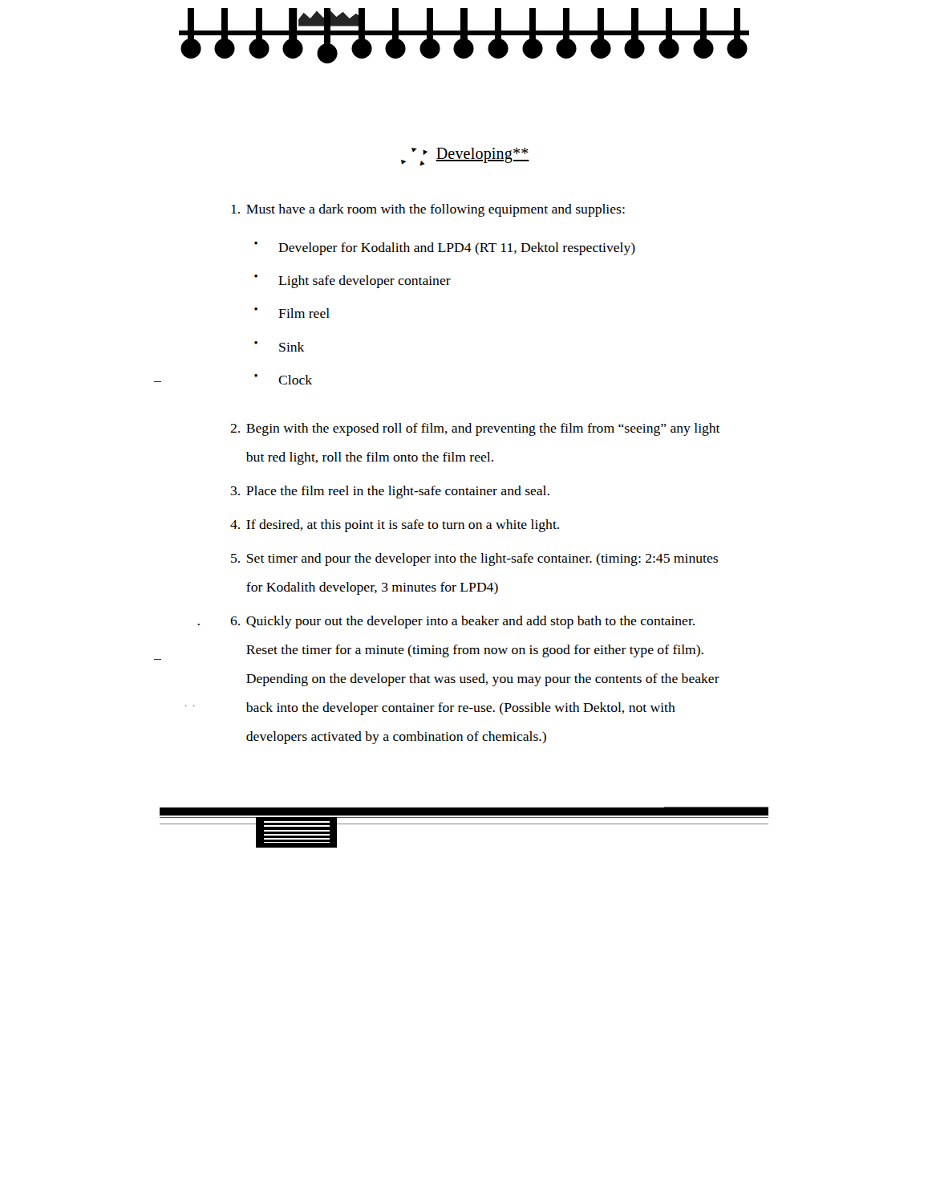▸ ▾ ▸ ▾ Developing**
Must have a dark room with the following equipment and supplies:
Developer for Kodalith and LPD4 (RT 11, Dektol respectively)
Light safe developer container
Film reel
Sink
Clock
Begin with the exposed roll of film, and preventing the film from “seeing” any light but red light, roll the film onto the film reel.
Place the film reel in the light-safe container and seal.
If desired, at this point it is safe to turn on a white light.
Set timer and pour the developer into the light-safe container. (timing: 2:45 minutes for Kodalith developer, 3 minutes for LPD4)
Quickly pour out the developer into a beaker and add stop bath to the container. Reset the timer for a minute (timing from now on is good for either type of film). Depending on the developer that was used, you may pour the contents of the beaker back into the developer container for re-use. (Possible with Dektol, not with developers activated by a combination of chemicals.)
. .